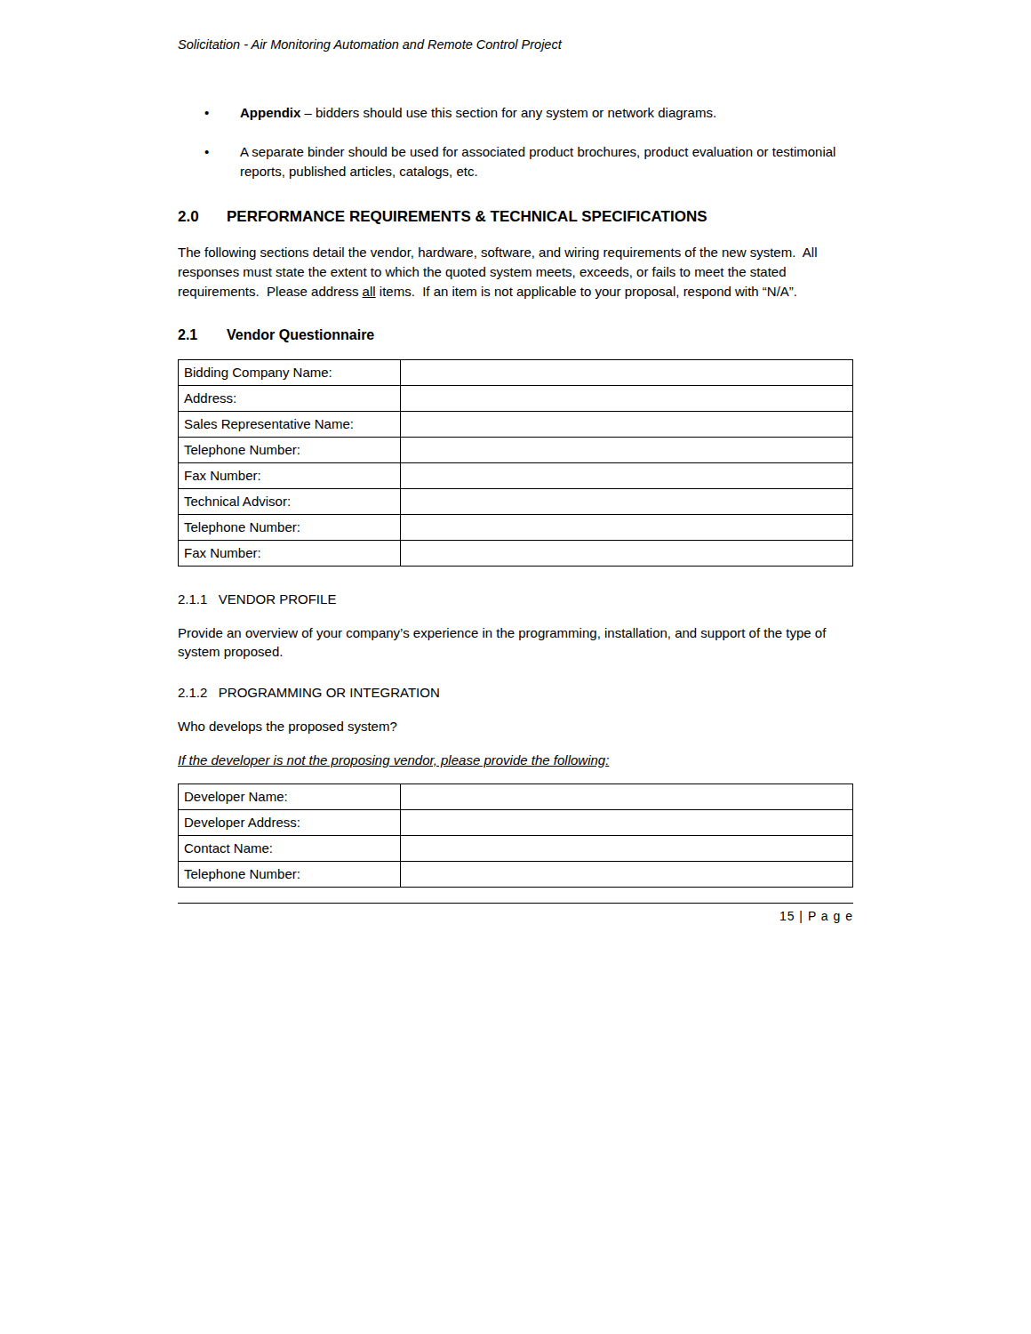Solicitation - Air Monitoring Automation and Remote Control Project
Appendix – bidders should use this section for any system or network diagrams.
A separate binder should be used for associated product brochures, product evaluation or testimonial reports, published articles, catalogs, etc.
2.0 PERFORMANCE REQUIREMENTS & TECHNICAL SPECIFICATIONS
The following sections detail the vendor, hardware, software, and wiring requirements of the new system. All responses must state the extent to which the quoted system meets, exceeds, or fails to meet the stated requirements. Please address all items. If an item is not applicable to your proposal, respond with “N/A”.
2.1 Vendor Questionnaire
| Bidding Company Name: | |
| Address: | |
| Sales Representative Name: | |
| Telephone Number: | |
| Fax Number: | |
| Technical Advisor: | |
| Telephone Number: | |
| Fax Number: | |
2.1.1 VENDOR PROFILE
Provide an overview of your company’s experience in the programming, installation, and support of the type of system proposed.
2.1.2 PROGRAMMING OR INTEGRATION
Who develops the proposed system?
If the developer is not the proposing vendor, please provide the following:
| Developer Name: | |
| Developer Address: | |
| Contact Name: | |
| Telephone Number: | |
15 | P a g e